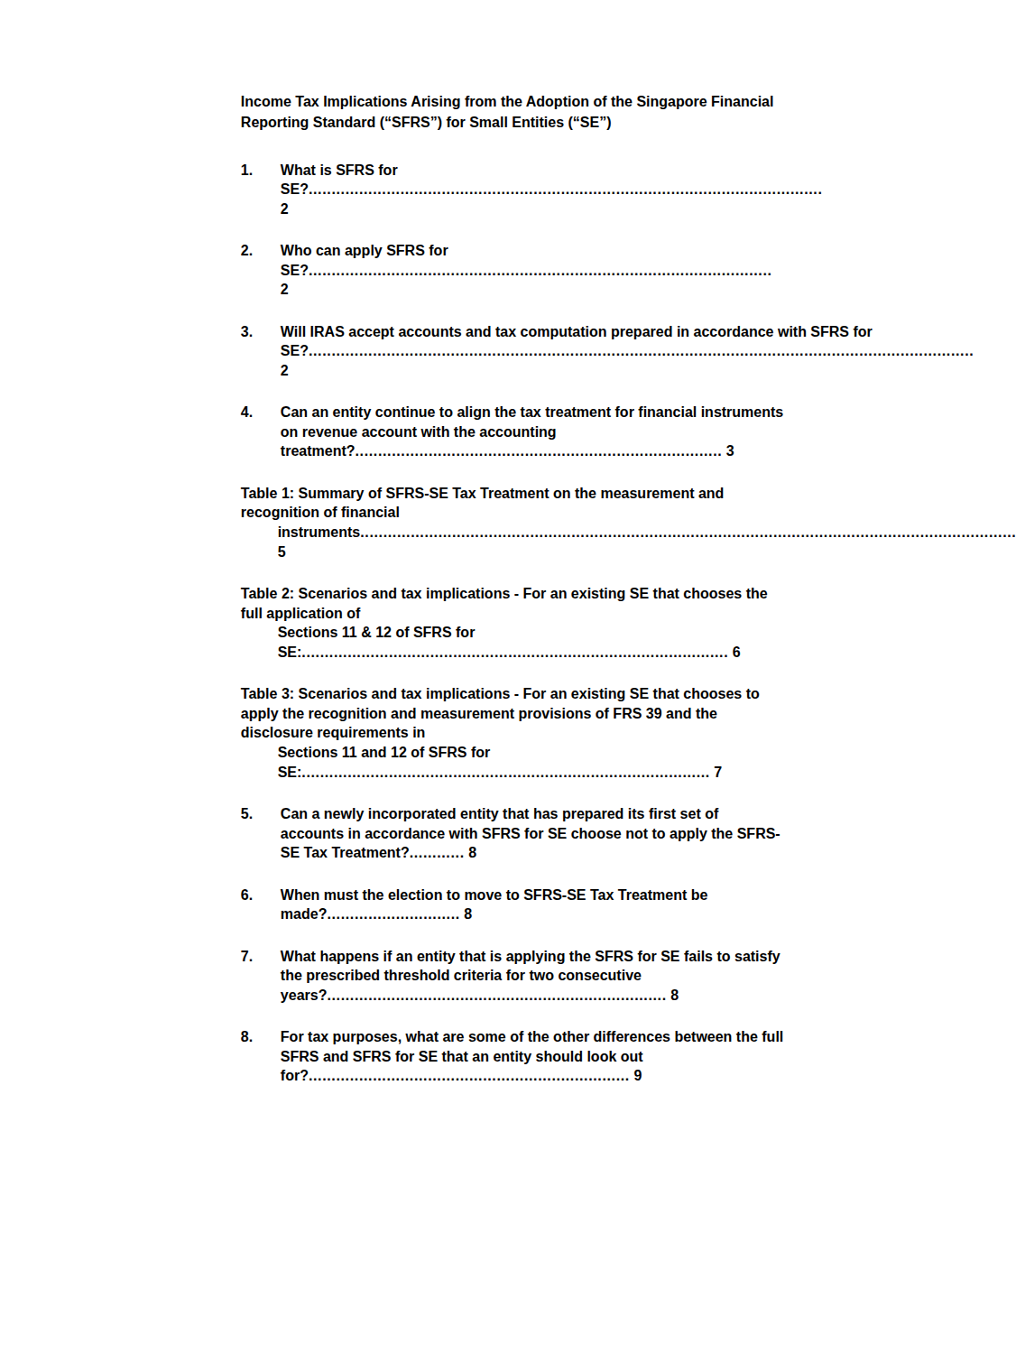Income Tax Implications Arising from the Adoption of the Singapore Financial Reporting Standard (“SFRS”) for Small Entities (“SE”)
1. What is SFRS for SE?................................................................................................................ 2
2. Who can apply SFRS for SE?..................................................................................................... 2
3. Will IRAS accept accounts and tax computation prepared in accordance with SFRS for SE?................................................................................................................................................. 2
4. Can an entity continue to align the tax treatment for financial instruments on revenue account with the accounting treatment?................................................................................ 3
Table 1: Summary of SFRS-SE Tax Treatment on the measurement and recognition of financial instruments................................................................................................................................................. 5
Table 2: Scenarios and tax implications - For an existing SE that chooses the full application of Sections 11 & 12 of SFRS for SE:............................................................................................. 6
Table 3: Scenarios and tax implications - For an existing SE that chooses to apply the recognition and measurement provisions of FRS 39 and the disclosure requirements in Sections 11 and 12 of SFRS for SE:......................................................................................... 7
5. Can a newly incorporated entity that has prepared its first set of accounts in accordance with SFRS for SE choose not to apply the SFRS-SE Tax Treatment?............ 8
6. When must the election to move to SFRS-SE Tax Treatment be made?............................. 8
7. What happens if an entity that is applying the SFRS for SE fails to satisfy the prescribed threshold criteria for two consecutive years?.......................................................................... 8
8. For tax purposes, what are some of the other differences between the full SFRS and SFRS for SE that an entity should look out for?...................................................................... 9